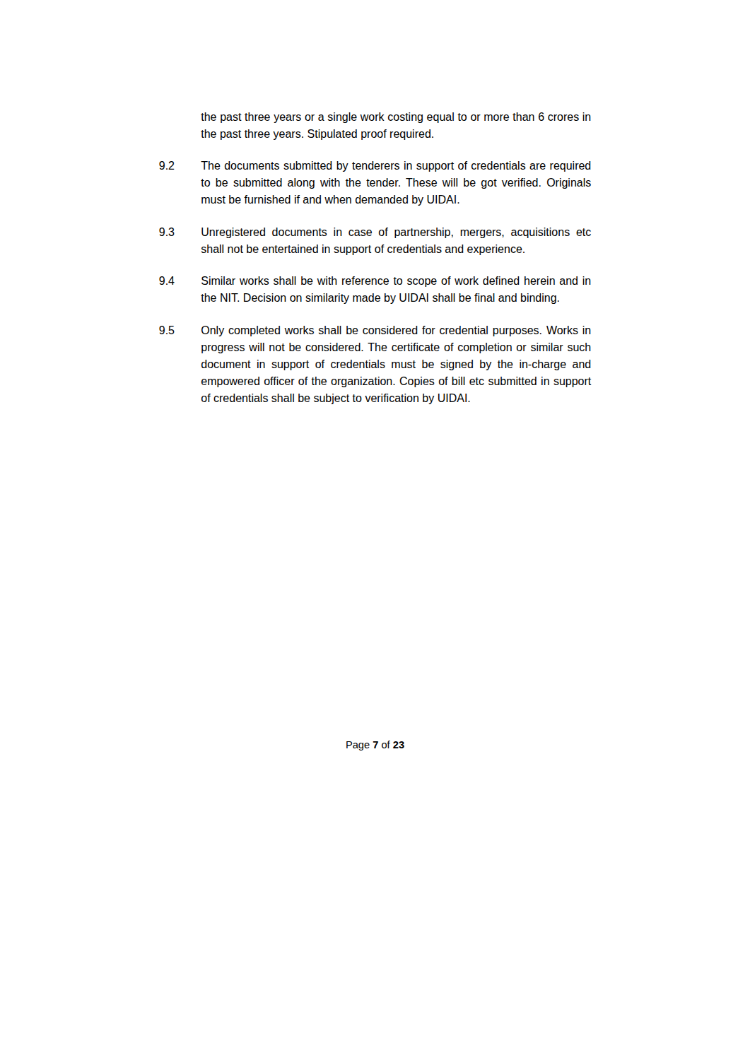the past three years or a single work costing equal to or more than 6 crores in the past three years. Stipulated proof required.
9.2
The documents submitted by tenderers in support of credentials are required to be submitted along with the tender. These will be got verified. Originals must be furnished if and when demanded by UIDAI.
9.3
Unregistered documents in case of partnership, mergers, acquisitions etc shall not be entertained in support of credentials and experience.
9.4
Similar works shall be with reference to scope of work defined herein and in the NIT. Decision on similarity made by UIDAI shall be final and binding.
9.5
Only completed works shall be considered for credential purposes. Works in progress will not be considered. The certificate of completion or similar such document in support of credentials must be signed by the in-charge and empowered officer of the organization. Copies of bill etc submitted in support of credentials shall be subject to verification by UIDAI.
Page 7 of 23